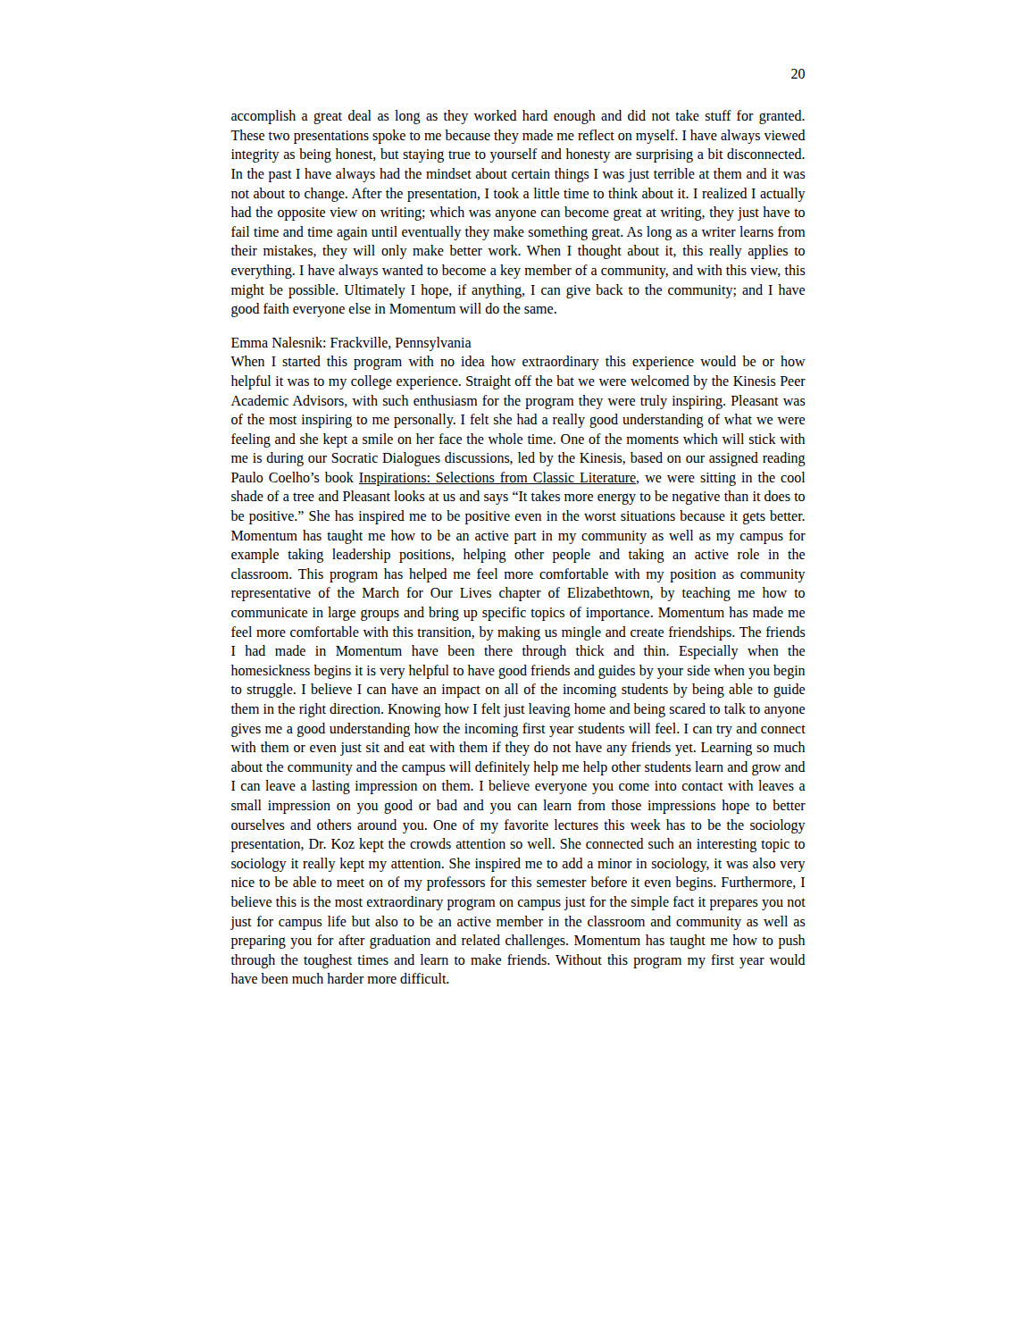20
accomplish a great deal as long as they worked hard enough and did not take stuff for granted. These two presentations spoke to me because they made me reflect on myself. I have always viewed integrity as being honest, but staying true to yourself and honesty are surprising a bit disconnected. In the past I have always had the mindset about certain things I was just terrible at them and it was not about to change. After the presentation, I took a little time to think about it. I realized I actually had the opposite view on writing; which was anyone can become great at writing, they just have to fail time and time again until eventually they make something great. As long as a writer learns from their mistakes, they will only make better work. When I thought about it, this really applies to everything. I have always wanted to become a key member of a community, and with this view, this might be possible. Ultimately I hope, if anything, I can give back to the community; and I have good faith everyone else in Momentum will do the same.
Emma Nalesnik: Frackville, Pennsylvania
When I started this program with no idea how extraordinary this experience would be or how helpful it was to my college experience. Straight off the bat we were welcomed by the Kinesis Peer Academic Advisors, with such enthusiasm for the program they were truly inspiring. Pleasant was of the most inspiring to me personally. I felt she had a really good understanding of what we were feeling and she kept a smile on her face the whole time. One of the moments which will stick with me is during our Socratic Dialogues discussions, led by the Kinesis, based on our assigned reading Paulo Coelho’s book Inspirations: Selections from Classic Literature, we were sitting in the cool shade of a tree and Pleasant looks at us and says “It takes more energy to be negative than it does to be positive.” She has inspired me to be positive even in the worst situations because it gets better. Momentum has taught me how to be an active part in my community as well as my campus for example taking leadership positions, helping other people and taking an active role in the classroom. This program has helped me feel more comfortable with my position as community representative of the March for Our Lives chapter of Elizabethtown, by teaching me how to communicate in large groups and bring up specific topics of importance. Momentum has made me feel more comfortable with this transition, by making us mingle and create friendships. The friends I had made in Momentum have been there through thick and thin. Especially when the homesickness begins it is very helpful to have good friends and guides by your side when you begin to struggle. I believe I can have an impact on all of the incoming students by being able to guide them in the right direction. Knowing how I felt just leaving home and being scared to talk to anyone gives me a good understanding how the incoming first year students will feel. I can try and connect with them or even just sit and eat with them if they do not have any friends yet. Learning so much about the community and the campus will definitely help me help other students learn and grow and I can leave a lasting impression on them. I believe everyone you come into contact with leaves a small impression on you good or bad and you can learn from those impressions hope to better ourselves and others around you. One of my favorite lectures this week has to be the sociology presentation, Dr. Koz kept the crowds attention so well. She connected such an interesting topic to sociology it really kept my attention. She inspired me to add a minor in sociology, it was also very nice to be able to meet on of my professors for this semester before it even begins. Furthermore, I believe this is the most extraordinary program on campus just for the simple fact it prepares you not just for campus life but also to be an active member in the classroom and community as well as preparing you for after graduation and related challenges. Momentum has taught me how to push through the toughest times and learn to make friends. Without this program my first year would have been much harder more difficult.